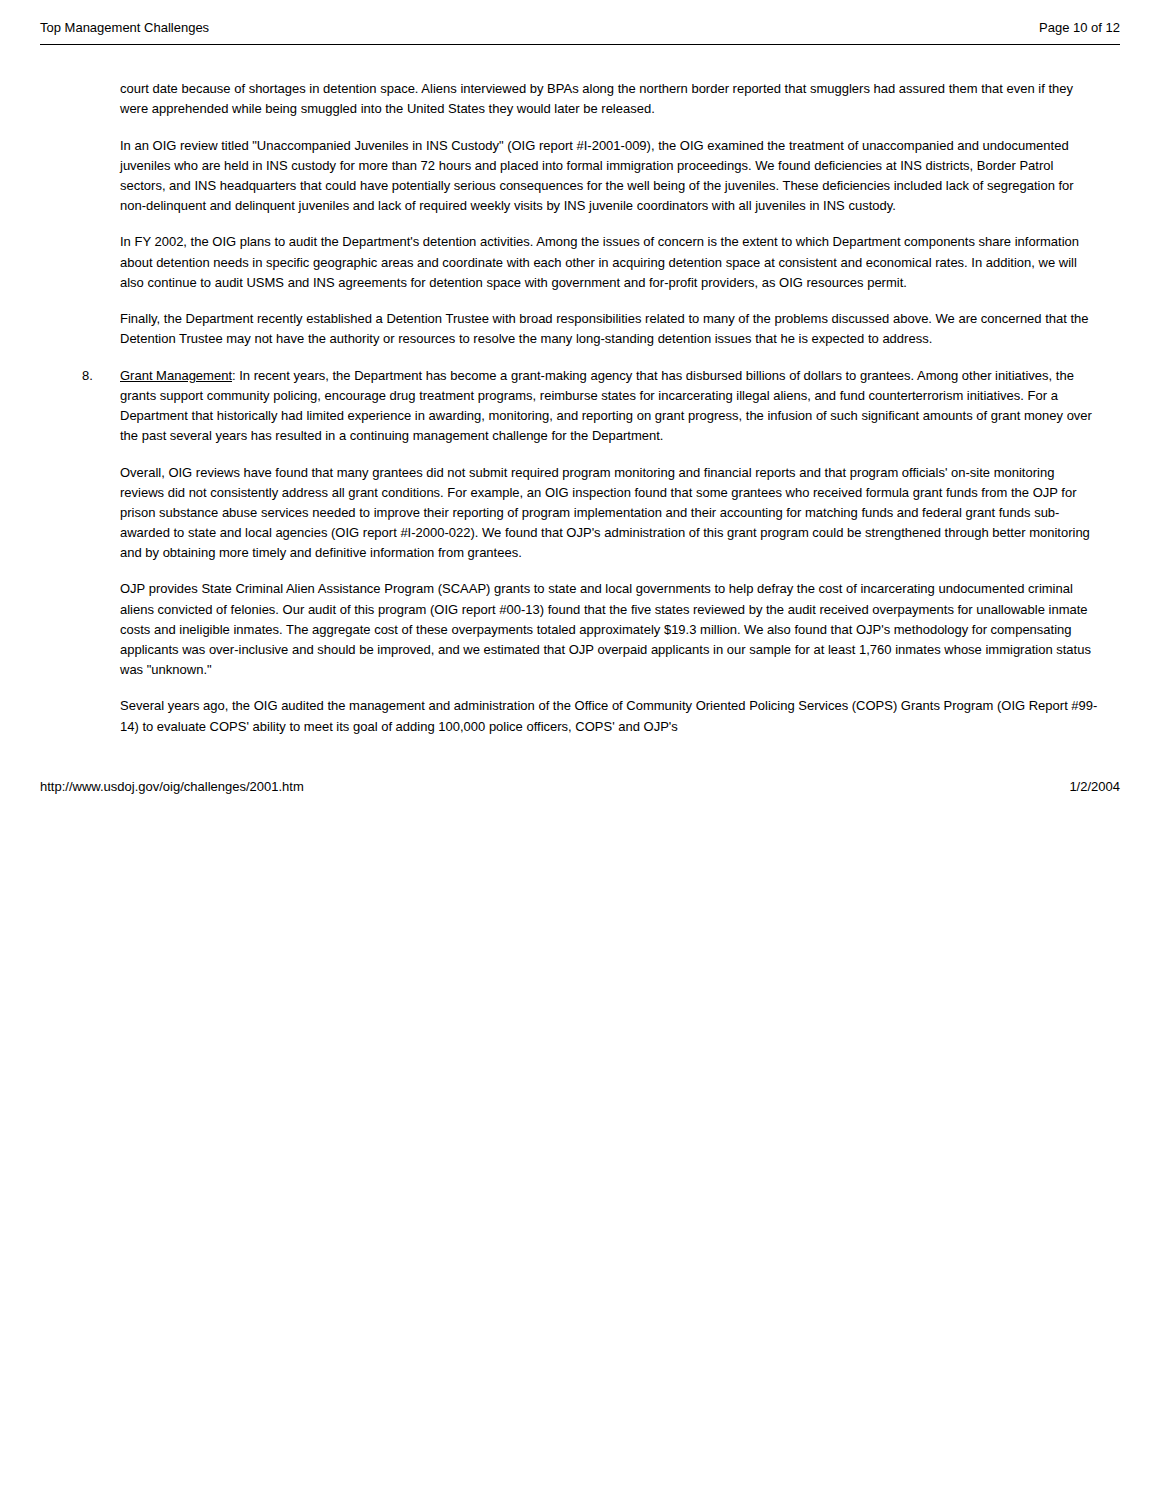Top Management Challenges Page 10 of 12
court date because of shortages in detention space. Aliens interviewed by BPAs along the northern border reported that smugglers had assured them that even if they were apprehended while being smuggled into the United States they would later be released.
In an OIG review titled "Unaccompanied Juveniles in INS Custody" (OIG report #I-2001-009), the OIG examined the treatment of unaccompanied and undocumented juveniles who are held in INS custody for more than 72 hours and placed into formal immigration proceedings. We found deficiencies at INS districts, Border Patrol sectors, and INS headquarters that could have potentially serious consequences for the well being of the juveniles. These deficiencies included lack of segregation for non-delinquent and delinquent juveniles and lack of required weekly visits by INS juvenile coordinators with all juveniles in INS custody.
In FY 2002, the OIG plans to audit the Department's detention activities. Among the issues of concern is the extent to which Department components share information about detention needs in specific geographic areas and coordinate with each other in acquiring detention space at consistent and economical rates. In addition, we will also continue to audit USMS and INS agreements for detention space with government and for-profit providers, as OIG resources permit.
Finally, the Department recently established a Detention Trustee with broad responsibilities related to many of the problems discussed above. We are concerned that the Detention Trustee may not have the authority or resources to resolve the many long-standing detention issues that he is expected to address.
8.
Grant Management: In recent years, the Department has become a grant-making agency that has disbursed billions of dollars to grantees. Among other initiatives, the grants support community policing, encourage drug treatment programs, reimburse states for incarcerating illegal aliens, and fund counterterrorism initiatives. For a Department that historically had limited experience in awarding, monitoring, and reporting on grant progress, the infusion of such significant amounts of grant money over the past several years has resulted in a continuing management challenge for the Department.
Overall, OIG reviews have found that many grantees did not submit required program monitoring and financial reports and that program officials' on-site monitoring reviews did not consistently address all grant conditions. For example, an OIG inspection found that some grantees who received formula grant funds from the OJP for prison substance abuse services needed to improve their reporting of program implementation and their accounting for matching funds and federal grant funds sub-awarded to state and local agencies (OIG report #I-2000-022). We found that OJP's administration of this grant program could be strengthened through better monitoring and by obtaining more timely and definitive information from grantees.
OJP provides State Criminal Alien Assistance Program (SCAAP) grants to state and local governments to help defray the cost of incarcerating undocumented criminal aliens convicted of felonies. Our audit of this program (OIG report #00-13) found that the five states reviewed by the audit received overpayments for unallowable inmate costs and ineligible inmates. The aggregate cost of these overpayments totaled approximately $19.3 million. We also found that OJP's methodology for compensating applicants was over-inclusive and should be improved, and we estimated that OJP overpaid applicants in our sample for at least 1,760 inmates whose immigration status was "unknown."
Several years ago, the OIG audited the management and administration of the Office of Community Oriented Policing Services (COPS) Grants Program (OIG Report #99-14) to evaluate COPS' ability to meet its goal of adding 100,000 police officers, COPS' and OJP's
http://www.usdoj.gov/oig/challenges/2001.htm 1/2/2004